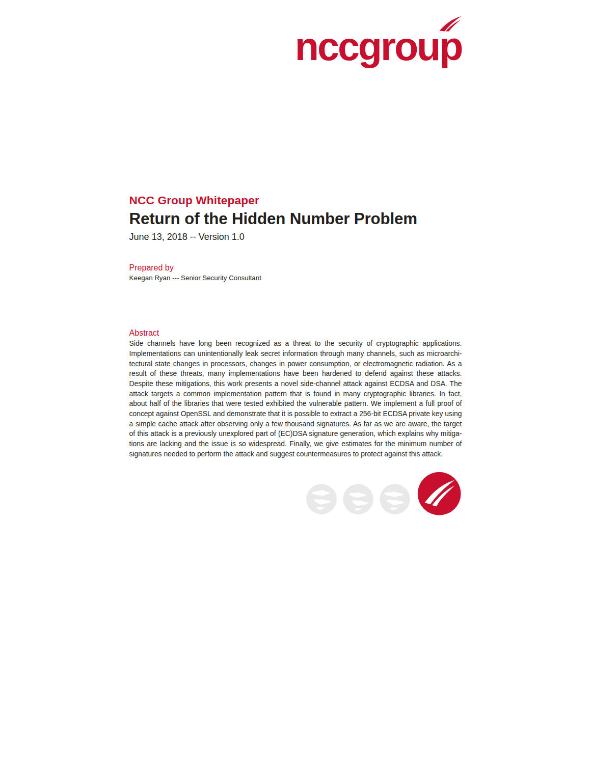nccgroup
NCC Group Whitepaper
Return of the Hidden Number Problem
June 13, 2018 -- Version 1.0
Prepared by
Keegan Ryan --- Senior Security Consultant
Abstract
Side channels have long been recognized as a threat to the security of cryptographic applications. Implementations can unintentionally leak secret information through many channels, such as microarchitectural state changes in processors, changes in power consumption, or electromagnetic radiation. As a result of these threats, many implementations have been hardened to defend against these attacks. Despite these mitigations, this work presents a novel side-channel attack against ECDSA and DSA. The attack targets a common implementation pattern that is found in many cryptographic libraries. In fact, about half of the libraries that were tested exhibited the vulnerable pattern. We implement a full proof of concept against OpenSSL and demonstrate that it is possible to extract a 256-bit ECDSA private key using a simple cache attack after observing only a few thousand signatures. As far as we are aware, the target of this attack is a previously unexplored part of (EC)DSA signature generation, which explains why mitigations are lacking and the issue is so widespread. Finally, we give estimates for the minimum number of signatures needed to perform the attack and suggest countermeasures to protect against this attack.